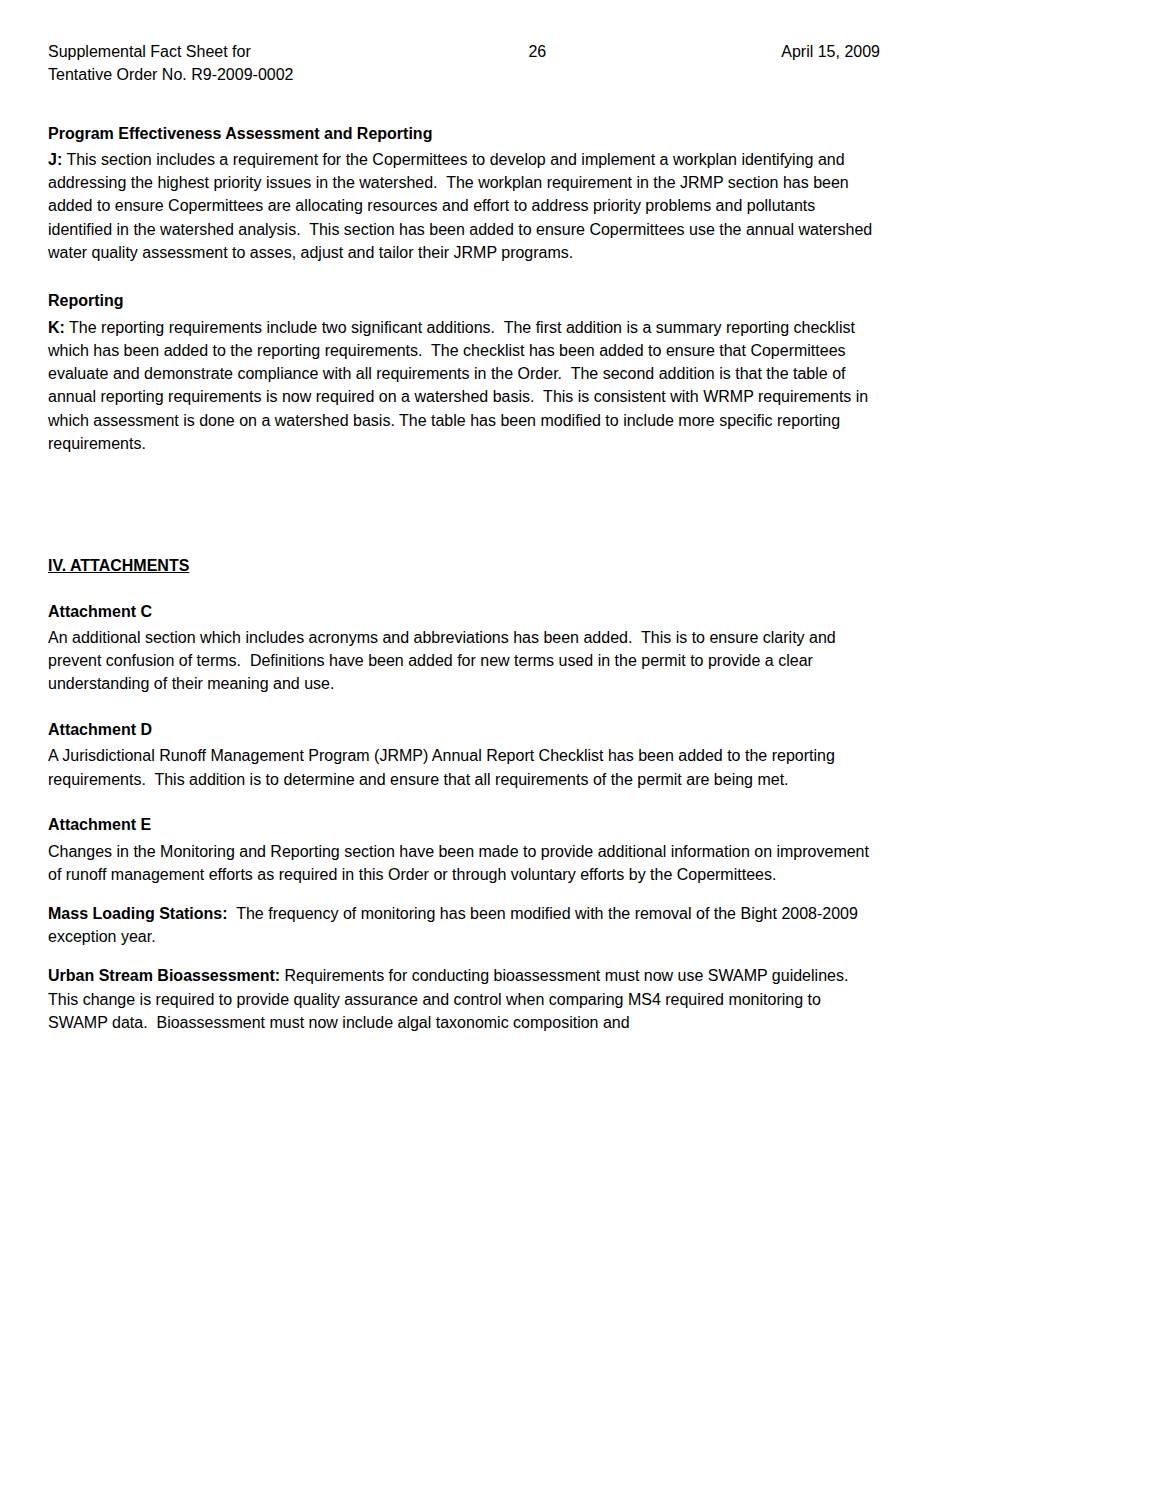Supplemental Fact Sheet for Tentative Order No. R9-2009-0002
26
April 15, 2009
Program Effectiveness Assessment and Reporting
J: This section includes a requirement for the Copermittees to develop and implement a workplan identifying and addressing the highest priority issues in the watershed. The workplan requirement in the JRMP section has been added to ensure Copermittees are allocating resources and effort to address priority problems and pollutants identified in the watershed analysis. This section has been added to ensure Copermittees use the annual watershed water quality assessment to asses, adjust and tailor their JRMP programs.
Reporting
K: The reporting requirements include two significant additions. The first addition is a summary reporting checklist which has been added to the reporting requirements. The checklist has been added to ensure that Copermittees evaluate and demonstrate compliance with all requirements in the Order. The second addition is that the table of annual reporting requirements is now required on a watershed basis. This is consistent with WRMP requirements in which assessment is done on a watershed basis. The table has been modified to include more specific reporting requirements.
IV. ATTACHMENTS
Attachment C
An additional section which includes acronyms and abbreviations has been added. This is to ensure clarity and prevent confusion of terms. Definitions have been added for new terms used in the permit to provide a clear understanding of their meaning and use.
Attachment D
A Jurisdictional Runoff Management Program (JRMP) Annual Report Checklist has been added to the reporting requirements. This addition is to determine and ensure that all requirements of the permit are being met.
Attachment E
Changes in the Monitoring and Reporting section have been made to provide additional information on improvement of runoff management efforts as required in this Order or through voluntary efforts by the Copermittees.
Mass Loading Stations: The frequency of monitoring has been modified with the removal of the Bight 2008-2009 exception year.
Urban Stream Bioassessment: Requirements for conducting bioassessment must now use SWAMP guidelines. This change is required to provide quality assurance and control when comparing MS4 required monitoring to SWAMP data. Bioassessment must now include algal taxonomic composition and